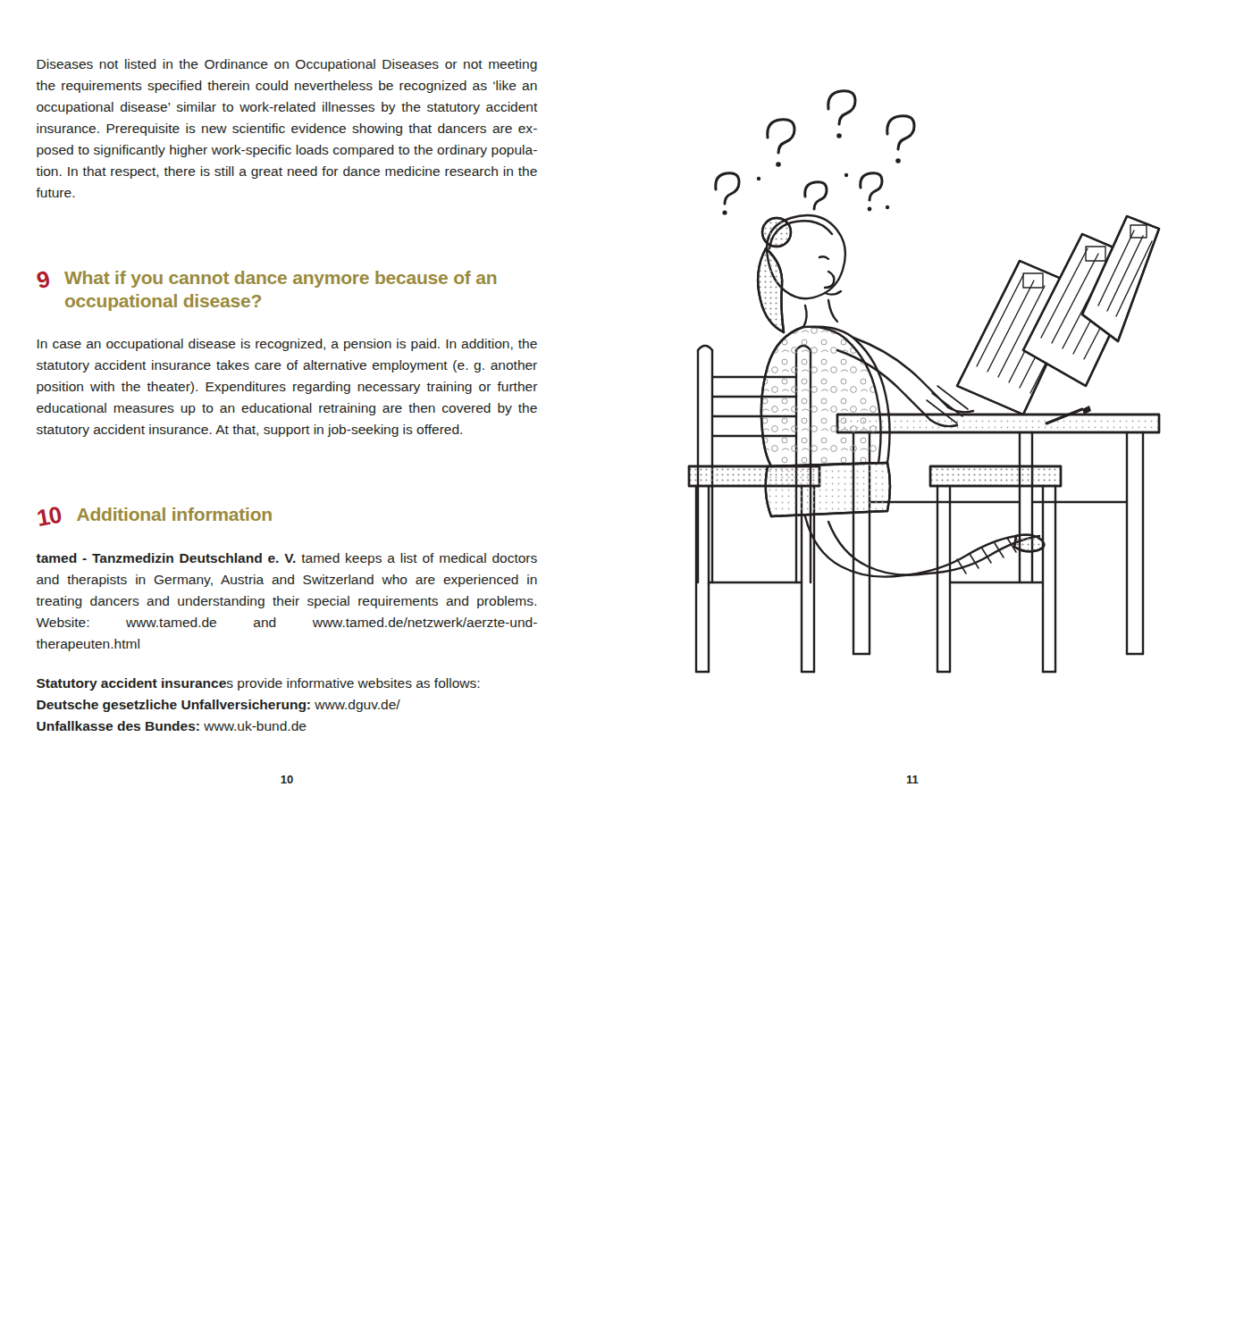Diseases not listed in the Ordinance on Occupational Diseases or not meeting the requirements specified therein could nevertheless be recognized as ‘like an occupational disease’ similar to work-related illnesses by the statutory accident insurance. Prerequisite is new scientific evidence showing that dancers are exposed to significantly higher work-specific loads compared to the ordinary population. In that respect, there is still a great need for dance medicine research in the future.
9
What if you cannot dance anymore because of an occupational disease?
In case an occupational disease is recognized, a pension is paid. In addition, the statutory accident insurance takes care of alternative employment (e. g. another position with the theater). Expenditures regarding necessary training or further educational measures up to an educational retraining are then covered by the statutory accident insurance. At that, support in job-seeking is offered.
10
Additional information
tamed - Tanzmedizin Deutschland e. V. tamed keeps a list of medical doctors and therapists in Germany, Austria and Switzerland who are experienced in treating dancers and understanding their special requirements and problems. Website: www.tamed.de and www.tamed.de/netzwerk/aerzte-und-therapeuten.html
Statutory accident insurances provide informative websites as follows:
Deutsche gesetzliche Unfallversicherung: www.dguv.de/
Unfallkasse des Bundes: www.uk-bund.de
10
11